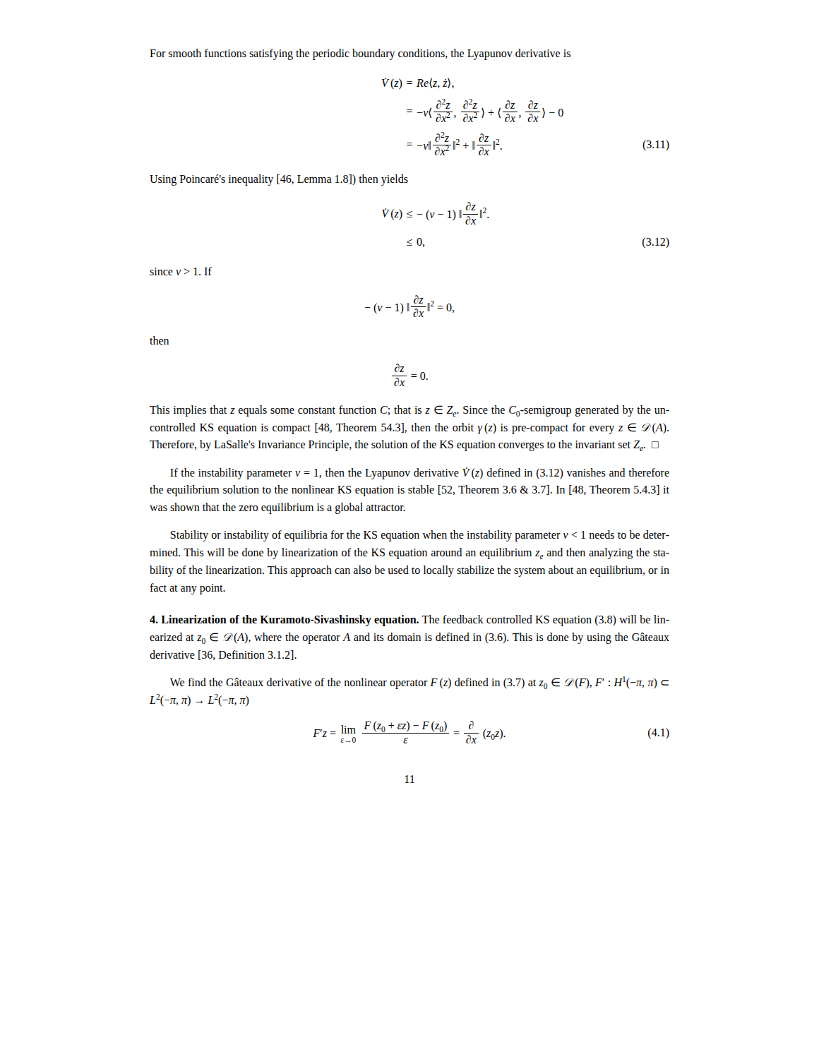For smooth functions satisfying the periodic boundary conditions, the Lyapunov derivative is
V̇ (z) = Re⟨z, ż⟩,
= −ν⟨∂2z∂x2, ∂2z∂x2⟩ + ⟨∂z∂x, ∂z∂x⟩ − 0
= −ν‖∂2z∂x2‖2 + ‖∂z∂x‖2. (3.11)
Using Poincaré's inequality [46, Lemma 1.8]) then yields
V̇ (z) ≤ − (ν − 1) ‖∂z∂x‖2.
≤ 0, (3.12)
since ν > 1. If
− (ν − 1) ‖∂z∂x‖2 = 0,
then
∂z∂x = 0.
This implies that z equals some constant function C; that is z ∈ Ze. Since the C0-semigroup generated by the uncontrolled KS equation is compact [48, Theorem 54.3], then the orbit γ (z) is pre-compact for every z ∈ 𝒟 (A). Therefore, by LaSalle's Invariance Principle, the solution of the KS equation converges to the invariant set Ze. □
If the instability parameter ν = 1, then the Lyapunov derivative V̇ (z) defined in (3.12) vanishes and therefore the equilibrium solution to the nonlinear KS equation is stable [52, Theorem 3.6 & 3.7]. In [48, Theorem 5.4.3] it was shown that the zero equilibrium is a global attractor.
Stability or instability of equilibria for the KS equation when the instability parameter ν < 1 needs to be determined. This will be done by linearization of the KS equation around an equilibrium ze and then analyzing the stability of the linearization. This approach can also be used to locally stabilize the system about an equilibrium, or in fact at any point.
4. Linearization of the Kuramoto-Sivashinsky equation.
The feedback controlled KS equation (3.8) will be linearized at z0 ∈ 𝒟 (A), where the operator A and its domain is defined in (3.6). This is done by using the Gâteaux derivative [36, Definition 3.1.2].
We find the Gâteaux derivative of the nonlinear operator F (z) defined in (3.7) at z0 ∈ 𝒟 (F), F′ : H1(−π, π) ⊂ L2(−π, π) → L2(−π, π)
F′z = lim ε→0 F (z0 + εz) − F (z0) ε = ∂∂x (z0z). (4.1)
11